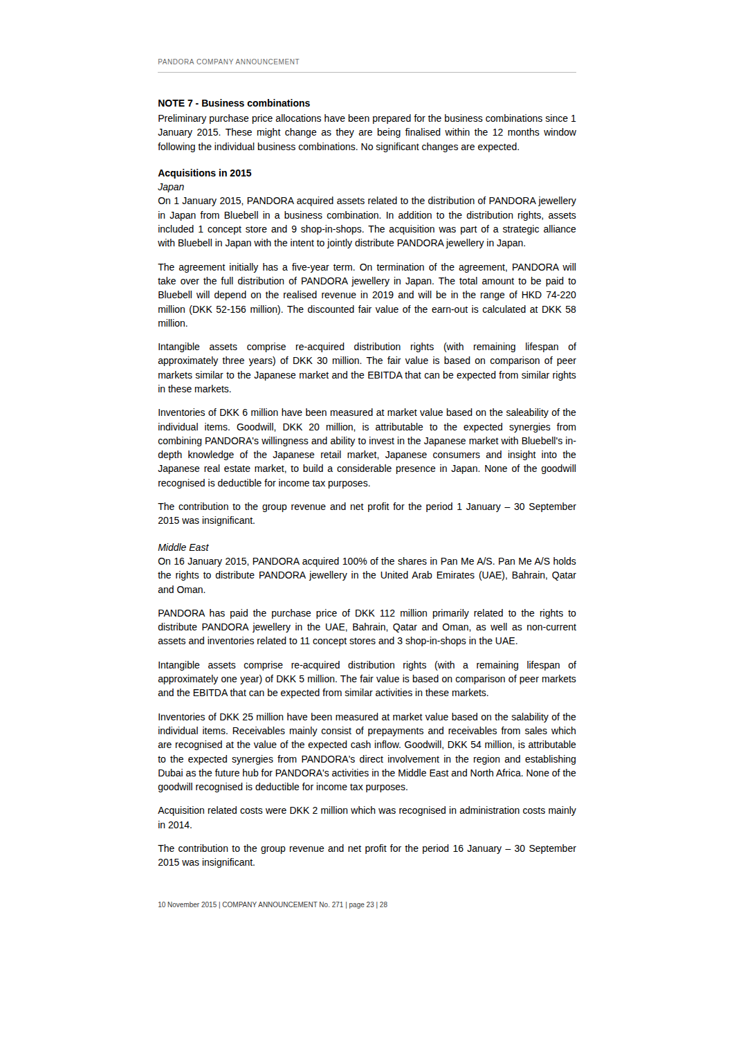Pandora Company Announcement
NOTE 7 - Business combinations
Preliminary purchase price allocations have been prepared for the business combinations since 1 January 2015. These might change as they are being finalised within the 12 months window following the individual business combinations. No significant changes are expected.
Acquisitions in 2015
Japan
On 1 January 2015, PANDORA acquired assets related to the distribution of PANDORA jewellery in Japan from Bluebell in a business combination. In addition to the distribution rights, assets included 1 concept store and 9 shop-in-shops. The acquisition was part of a strategic alliance with Bluebell in Japan with the intent to jointly distribute PANDORA jewellery in Japan.
The agreement initially has a five-year term. On termination of the agreement, PANDORA will take over the full distribution of PANDORA jewellery in Japan. The total amount to be paid to Bluebell will depend on the realised revenue in 2019 and will be in the range of HKD 74-220 million (DKK 52-156 million). The discounted fair value of the earn-out is calculated at DKK 58 million.
Intangible assets comprise re-acquired distribution rights (with remaining lifespan of approximately three years) of DKK 30 million. The fair value is based on comparison of peer markets similar to the Japanese market and the EBITDA that can be expected from similar rights in these markets.
Inventories of DKK 6 million have been measured at market value based on the saleability of the individual items. Goodwill, DKK 20 million, is attributable to the expected synergies from combining PANDORA's willingness and ability to invest in the Japanese market with Bluebell's in-depth knowledge of the Japanese retail market, Japanese consumers and insight into the Japanese real estate market, to build a considerable presence in Japan. None of the goodwill recognised is deductible for income tax purposes.
The contribution to the group revenue and net profit for the period 1 January – 30 September 2015 was insignificant.
Middle East
On 16 January 2015, PANDORA acquired 100% of the shares in Pan Me A/S. Pan Me A/S holds the rights to distribute PANDORA jewellery in the United Arab Emirates (UAE), Bahrain, Qatar and Oman.
PANDORA has paid the purchase price of DKK 112 million primarily related to the rights to distribute PANDORA jewellery in the UAE, Bahrain, Qatar and Oman, as well as non-current assets and inventories related to 11 concept stores and 3 shop-in-shops in the UAE.
Intangible assets comprise re-acquired distribution rights (with a remaining lifespan of approximately one year) of DKK 5 million. The fair value is based on comparison of peer markets and the EBITDA that can be expected from similar activities in these markets.
Inventories of DKK 25 million have been measured at market value based on the salability of the individual items. Receivables mainly consist of prepayments and receivables from sales which are recognised at the value of the expected cash inflow. Goodwill, DKK 54 million, is attributable to the expected synergies from PANDORA's direct involvement in the region and establishing Dubai as the future hub for PANDORA's activities in the Middle East and North Africa. None of the goodwill recognised is deductible for income tax purposes.
Acquisition related costs were DKK 2 million which was recognised in administration costs mainly in 2014.
The contribution to the group revenue and net profit for the period 16 January – 30 September 2015 was insignificant.
10 November 2015 | COMPANY ANNOUNCEMENT No. 271 | page 23 | 28